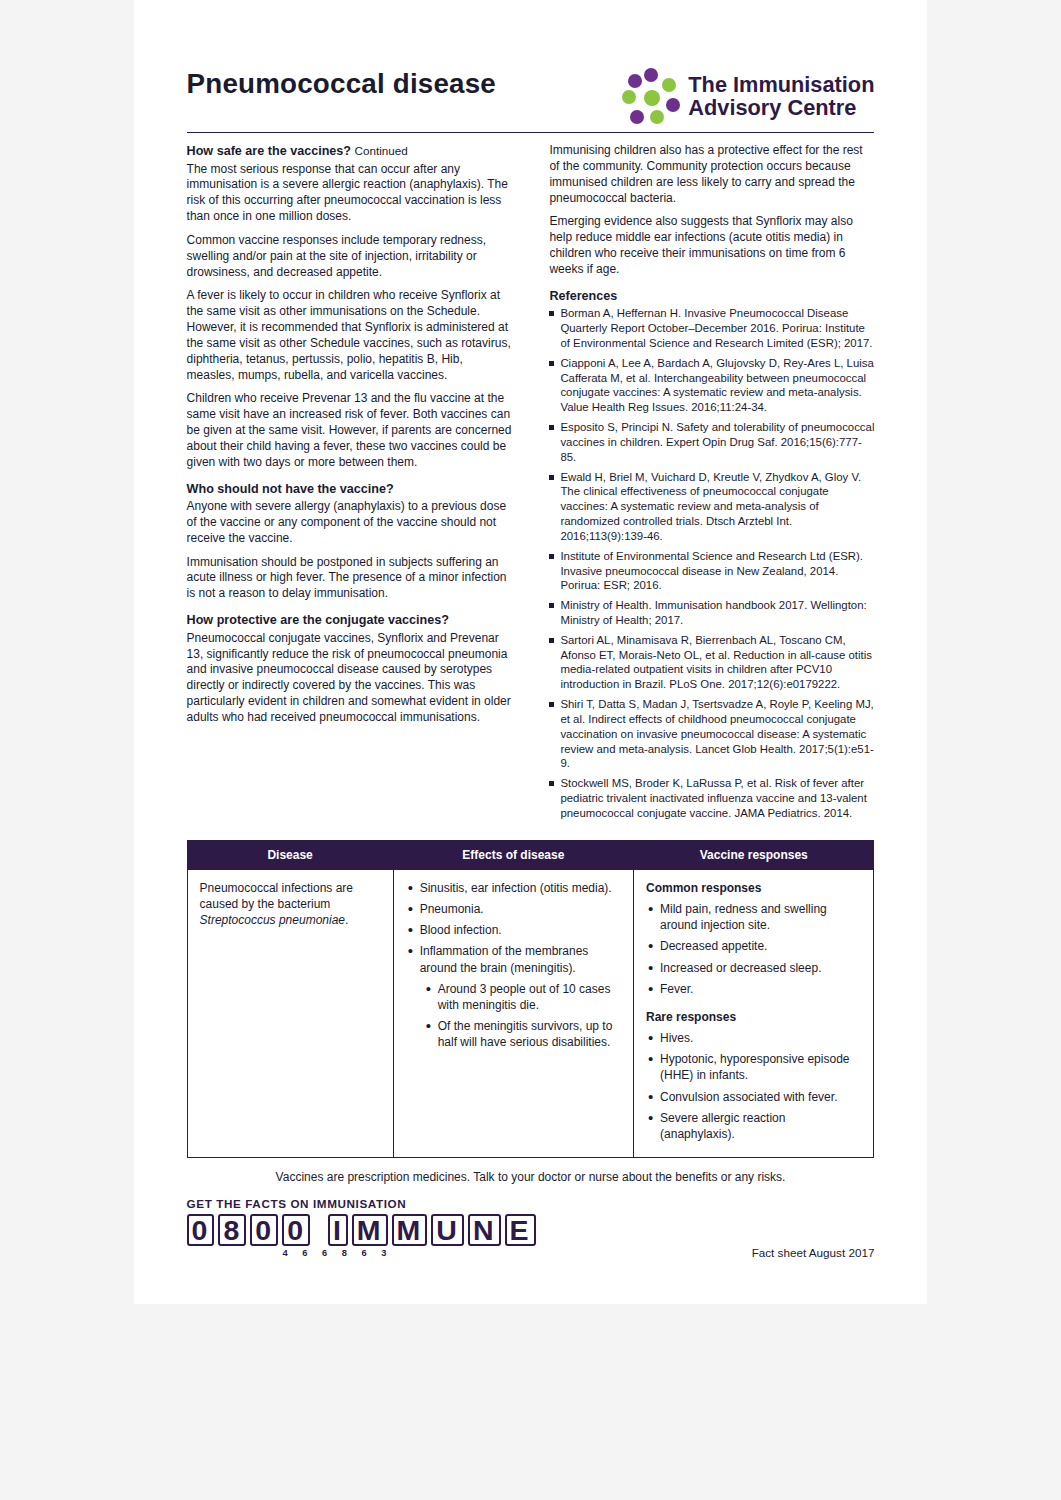Pneumococcal disease
The Immunisation Advisory Centre
How safe are the vaccines? Continued
The most serious response that can occur after any immunisation is a severe allergic reaction (anaphylaxis). The risk of this occurring after pneumococcal vaccination is less than once in one million doses.
Common vaccine responses include temporary redness, swelling and/or pain at the site of injection, irritability or drowsiness, and decreased appetite.
A fever is likely to occur in children who receive Synflorix at the same visit as other immunisations on the Schedule. However, it is recommended that Synflorix is administered at the same visit as other Schedule vaccines, such as rotavirus, diphtheria, tetanus, pertussis, polio, hepatitis B, Hib, measles, mumps, rubella, and varicella vaccines.
Children who receive Prevenar 13 and the flu vaccine at the same visit have an increased risk of fever. Both vaccines can be given at the same visit. However, if parents are concerned about their child having a fever, these two vaccines could be given with two days or more between them.
Who should not have the vaccine?
Anyone with severe allergy (anaphylaxis) to a previous dose of the vaccine or any component of the vaccine should not receive the vaccine.
Immunisation should be postponed in subjects suffering an acute illness or high fever. The presence of a minor infection is not a reason to delay immunisation.
How protective are the conjugate vaccines?
Pneumococcal conjugate vaccines, Synflorix and Prevenar 13, significantly reduce the risk of pneumococcal pneumonia and invasive pneumococcal disease caused by serotypes directly or indirectly covered by the vaccines. This was particularly evident in children and somewhat evident in older adults who had received pneumococcal immunisations.
Immunising children also has a protective effect for the rest of the community. Community protection occurs because immunised children are less likely to carry and spread the pneumococcal bacteria.
Emerging evidence also suggests that Synflorix may also help reduce middle ear infections (acute otitis media) in children who receive their immunisations on time from 6 weeks if age.
References
Borman A, Heffernan H. Invasive Pneumococcal Disease Quarterly Report October–December 2016. Porirua: Institute of Environmental Science and Research Limited (ESR); 2017.
Ciapponi A, Lee A, Bardach A, Glujovsky D, Rey-Ares L, Luisa Cafferata M, et al. Interchangeability between pneumococcal conjugate vaccines: A systematic review and meta-analysis. Value Health Reg Issues. 2016;11:24-34.
Esposito S, Principi N. Safety and tolerability of pneumococcal vaccines in children. Expert Opin Drug Saf. 2016;15(6):777-85.
Ewald H, Briel M, Vuichard D, Kreutle V, Zhydkov A, Gloy V. The clinical effectiveness of pneumococcal conjugate vaccines: A systematic review and meta-analysis of randomized controlled trials. Dtsch Arztebl Int. 2016;113(9):139-46.
Institute of Environmental Science and Research Ltd (ESR). Invasive pneumococcal disease in New Zealand, 2014. Porirua: ESR; 2016.
Ministry of Health. Immunisation handbook 2017. Wellington: Ministry of Health; 2017.
Sartori AL, Minamisava R, Bierrenbach AL, Toscano CM, Afonso ET, Morais-Neto OL, et al. Reduction in all-cause otitis media-related outpatient visits in children after PCV10 introduction in Brazil. PLoS One. 2017;12(6):e0179222.
Shiri T, Datta S, Madan J, Tsertsvadze A, Royle P, Keeling MJ, et al. Indirect effects of childhood pneumococcal conjugate vaccination on invasive pneumococcal disease: A systematic review and meta-analysis. Lancet Glob Health. 2017;5(1):e51-9.
Stockwell MS, Broder K, LaRussa P, et al. Risk of fever after pediatric trivalent inactivated influenza vaccine and 13-valent pneumococcal conjugate vaccine. JAMA Pediatrics. 2014.
| Disease | Effects of disease | Vaccine responses |
| --- | --- | --- |
| Pneumococcal infections are caused by the bacterium Streptococcus pneumoniae . | Sinusitis, ear infection (otitis media). Pneumonia. Blood infection. Inflammation of the membranes around the brain (meningitis). Around 3 people out of 10 cases with meningitis die. Of the meningitis survivors, up to half will have serious disabilities. | Common responses Mild pain, redness and swelling around injection site. Decreased appetite. Increased or decreased sleep. Fever. Rare responses Hives. Hypotonic, hyporesponsive episode (HHE) in infants. Convulsion associated with fever. Severe allergic reaction (anaphylaxis). |
Vaccines are prescription medicines. Talk to your doctor or nurse about the benefits or any risks.
GET THE FACTS ON IMMUNISATION
0800 IMMUNE
4 6 6 8 6 3
Fact sheet August 2017